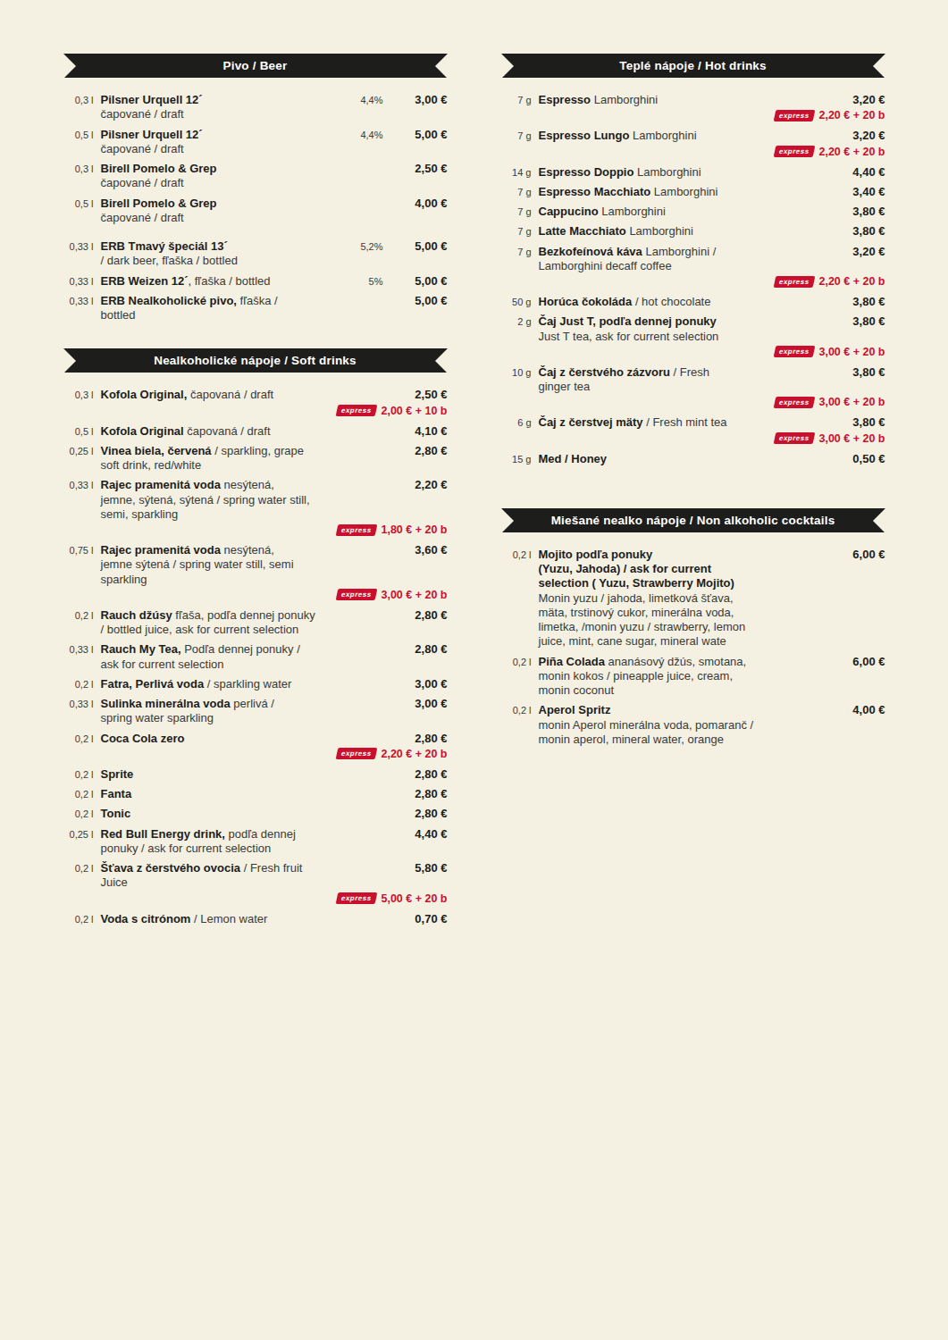Pivo / Beer
0,3 l Pilsner Urquell 12´
čapované / draft 4,4% 3,00 €
0,5 l Pilsner Urquell 12´
čapované / draft 4,4% 5,00 €
0,3 l Birell Pomelo & Grep
čapované / draft 2,50 €
0,5 l Birell Pomelo & Grep
čapované / draft 4,00 €
0,33 l ERB Tmavý špeciál 13´
/ dark beer, fľaška / bottled 5,2% 5,00 €
0,33 l ERB Weizen 12´, fľaška / bottled 5% 5,00 €
0,33 l ERB Nealkoholické pivo, fľaška /
bottled 5,00 €
Nealkoholické nápoje / Soft drinks
0,3 l Kofola Original, čapovaná / draft 2,50 € express2,00 € + 10 b
0,5 l Kofola Original čapovaná / draft 4,10 €
0,25 l Vinea biela, červená / sparkling, grape
soft drink, red/white 2,80 €
0,33 l Rajec pramenitá voda nesýtená,
jemne, sýtená, sýtená / spring water still,
semi, sparkling 2,20 € express1,80 € + 20 b
0,75 l Rajec pramenitá voda nesýtená,
jemne sýtená / spring water still, semi
sparkling 3,60 € express3,00 € + 20 b
0,2 l Rauch džúsy fľaša, podľa dennej ponuky
/ bottled juice, ask for current selection 2,80 €
0,33 l Rauch My Tea, Podľa dennej ponuky /
ask for current selection 2,80 €
0,2 l Fatra, Perlivá voda / sparkling water 3,00 €
0,33 l Sulinka minerálna voda perlivá /
spring water sparkling 3,00 €
0,2 l Coca Cola zero 2,80 € express2,20 € + 20 b
0,2 l Sprite 2,80 €
0,2 l Fanta 2,80 €
0,2 l Tonic 2,80 €
0,25 l Red Bull Energy drink, podľa dennej
ponuky / ask for current selection 4,40 €
0,2 l Šťava z čerstvého ovocia / Fresh fruit
Juice 5,80 € express5,00 € + 20 b
0,2 l Voda s citrónom / Lemon water 0,70 €
Teplé nápoje / Hot drinks
7 g Espresso Lamborghini 3,20 € express2,20 € + 20 b
7 g Espresso Lungo Lamborghini 3,20 € express2,20 € + 20 b
14 g Espresso Doppio Lamborghini 4,40 €
7 g Espresso Macchiato Lamborghini 3,40 €
7 g Cappucino Lamborghini 3,80 €
7 g Latte Macchiato Lamborghini 3,80 €
7 g Bezkofeínová káva Lamborghini /
Lamborghini decaff coffee 3,20 € express2,20 € + 20 b
50 g Horúca čokoláda / hot chocolate 3,80 €
2 g Čaj Just T, podľa dennej ponuky
Just T tea, ask for current selection 3,80 € express3,00 € + 20 b
10 g Čaj z čerstvého zázvoru / Fresh
ginger tea 3,80 € express3,00 € + 20 b
6 g Čaj z čerstvej mäty / Fresh mint tea 3,80 € express3,00 € + 20 b
15 g Med / Honey 0,50 €
Miešané nealko nápoje / Non alkoholic cocktails
0,2 l Mojito podľa ponuky
(Yuzu, Jahoda) / ask for current
selection ( Yuzu, Strawberry Mojito)
Monin yuzu / jahoda, limetková šťava,
mäta, trstinový cukor, minerálna voda,
limetka, /monin yuzu / strawberry, lemon
juice, mint, cane sugar, mineral wate 6,00 €
0,2 l Piña Colada ananásový džús, smotana,
monin kokos / pineapple juice, cream,
monin coconut 6,00 €
0,2 l Aperol Spritz
monin Aperol minerálna voda, pomaranč /
monin aperol, mineral water, orange 4,00 €